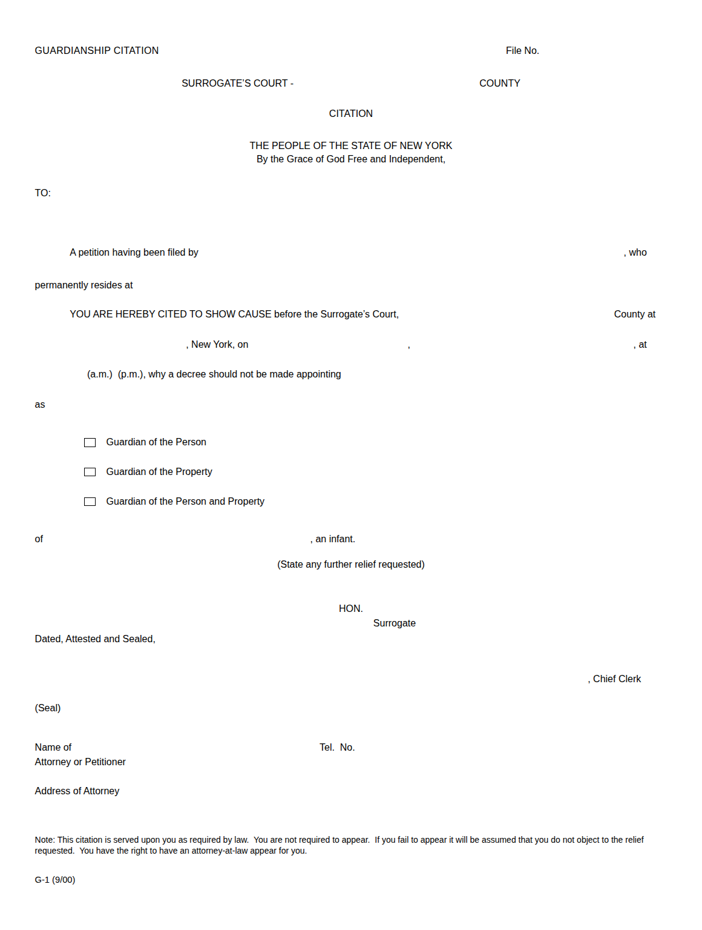GUARDIANSHIP CITATION
File No.
SURROGATE’S COURT -
COUNTY
CITATION
THE PEOPLE OF THE STATE OF NEW YORK
By the Grace of God Free and Independent,
TO:
A petition having been filed by
, who
permanently resides at
YOU ARE HEREBY CITED TO SHOW CAUSE before the Surrogate’s Court,
County at
, New York, on
,
, at
(a.m.) (p.m.), why a decree should not be made appointing
as
Guardian of the Person
Guardian of the Property
Guardian of the Person and Property
of
, an infant.
(State any further relief requested)
HON.
Surrogate
Dated, Attested and Sealed,
, Chief Clerk
(Seal)
Name of
Attorney or Petitioner
Tel. No.
Address of Attorney
Note: This citation is served upon you as required by law. You are not required to appear. If you fail to appear it will be assumed that you do not object to the relief requested. You have the right to have an attorney-at-law appear for you.
G-1 (9/00)